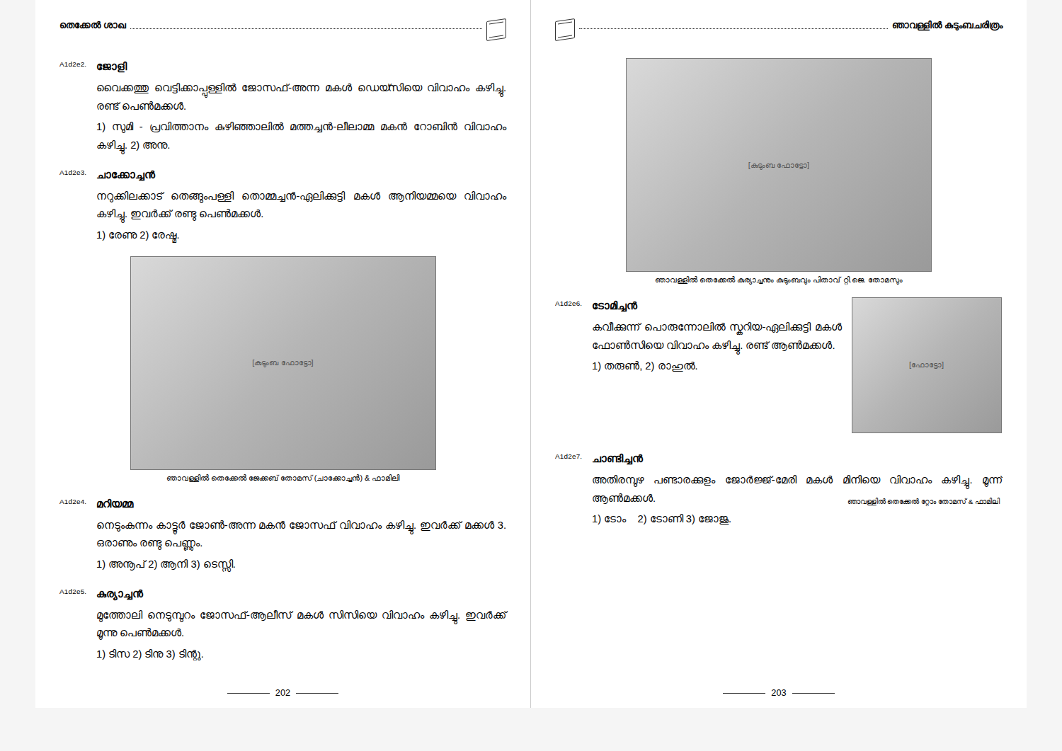തെക്കേൽ ശാഖ
A1d2e2. ജോളി
വൈക്കത്തു വെട്ടിക്കാപ്പുള്ളിൽ ജോസഫ്-അന്ന മകൾ ഡെയ്സിയെ വിവാഹം കഴിച്ചു. രണ്ട് പെൺമക്കൾ.
1) സുമി - പ്രവിത്താനം കുഴിഞ്ഞാലിൽ മത്തച്ചൻ-ലീലാമ്മ മകൻ റോബിൻ വിവാഹം കഴിച്ചു. 2) അനു.
A1d2e3. ചാക്കോച്ചൻ
നറുക്കിലക്കാട് തെങ്ങുംപള്ളി തൊമ്മച്ചൻ-ഏലിക്കുട്ടി മകൾ ആനിയമ്മയെ വിവാഹം കഴിച്ചു. ഇവർക്ക് രണ്ടു പെൺമക്കൾ.
1) രേണു 2) രേഷ്മ.
[കുടുംബ ഫോട്ടോ]
ഞാവള്ളിൽ തെക്കേൽ ജേക്കബ് തോമസ് (ചാക്കോച്ചൻ) & ഫാമിലി
A1d2e4. മറിയമ്മ
നെടുംകുന്നം കാട്ടൂർ ജോൺ-അന്ന മകൻ ജോസഫ് വിവാഹം കഴിച്ചു. ഇവർക്ക് മക്കൾ 3. ഒരാണും രണ്ടു പെണ്ണും.
1) അനൂപ് 2) ആനി 3) ടെസ്സി.
A1d2e5. കുര്യാച്ചൻ
മുത്തോലി നെടുമ്പുറം ജോസഫ്-ആലീസ് മകൾ സിസിയെ വിവാഹം കഴിച്ചു. ഇവർക്ക് മൂന്നു പെൺമക്കൾ.
1) ടിസ 2) ടിനു 3) ടിന്റു.
202
ഞാവള്ളിൽ കുടുംബചരിത്രം
[കുടുംബ ഫോട്ടോ]
ഞാവള്ളിൽ തെക്കേൽ കുര്യാച്ചനും കുടുംബവും പിതാവ് റ്റി.ജെ. തോമസും
A1d2e6. ടോമിച്ചൻ
[ഫോട്ടോ]
കവീക്കുന്ന് പൊരുന്നോലിൽ സ്കറിയ-ഏലിക്കുട്ടി മകൾ ഫോൺസിയെ വിവാഹം കഴിച്ചു. രണ്ട് ആൺമക്കൾ.
1) തരുൺ, 2) രാഹുൽ.
A1d2e7. ചാണ്ടിച്ചൻ
അതിരമ്പുഴ പണ്ടാരക്കുളം ജോർജ്ജ്-മേരി മകൾ മിനിയെ വിവാഹം കഴിച്ചു. മൂന്ന് ആൺമക്കൾ.
1) ടോം 2) ടോണി 3) ജോജു.
ഞാവള്ളിൽ തെക്കേൽ റ്റോം തോമസ് & ഫാമിലി
203